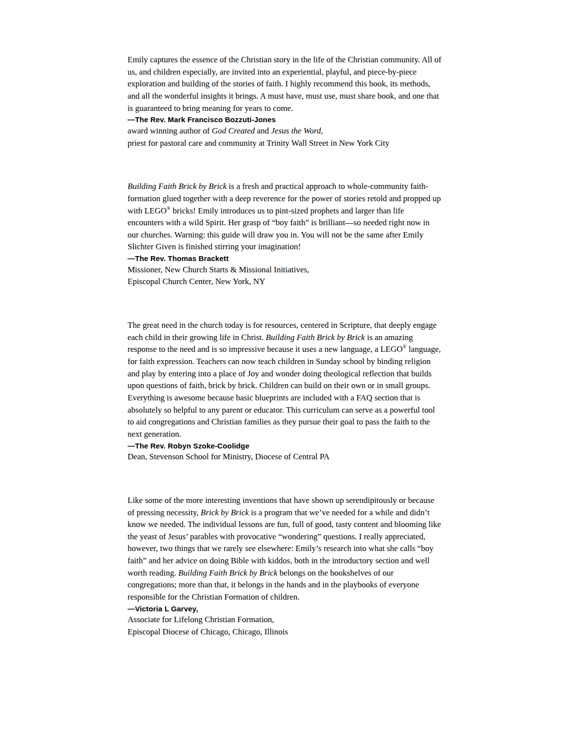Emily captures the essence of the Christian story in the life of the Christian community. All of us, and children especially, are invited into an experiential, playful, and piece-by-piece exploration and building of the stories of faith. I highly recommend this book, its methods, and all the wonderful insights it brings. A must have, must use, must share book, and one that is guaranteed to bring meaning for years to come.
—The Rev. Mark Francisco Bozzuti-Jones award winning author of God Created and Jesus the Word, priest for pastoral care and community at Trinity Wall Street in New York City
Building Faith Brick by Brick is a fresh and practical approach to whole-community faith- formation glued together with a deep reverence for the power of stories retold and propped up with LEGO® bricks! Emily introduces us to pint-sized prophets and larger than life encounters with a wild Spirit. Her grasp of “boy faith” is brilliant—so needed right now in our churches. Warning: this guide will draw you in. You will not be the same after Emily Slichter Given is finished stirring your imagination!
—The Rev. Thomas Brackett Missioner, New Church Starts & Missional Initiatives, Episcopal Church Center, New York, NY
The great need in the church today is for resources, centered in Scripture, that deeply engage each child in their growing life in Christ. Building Faith Brick by Brick is an amazing response to the need and is so impressive because it uses a new language, a LEGO® language, for faith expression. Teachers can now teach children in Sunday school by binding religion and play by entering into a place of Joy and wonder doing theological reflection that builds upon questions of faith, brick by brick. Children can build on their own or in small groups. Everything is awesome because basic blueprints are included with a FAQ section that is absolutely so helpful to any parent or educator. This curriculum can serve as a powerful tool to aid congregations and Christian families as they pursue their goal to pass the faith to the next generation.
—The Rev. Robyn Szoke-Coolidge Dean, Stevenson School for Ministry, Diocese of Central PA
Like some of the more interesting inventions that have shown up serendipitously or because of pressing necessity, Brick by Brick is a program that we’ve needed for a while and didn’t know we needed. The individual lessons are fun, full of good, tasty content and blooming like the yeast of Jesus’ parables with provocative “wondering” questions. I really appreciated, however, two things that we rarely see elsewhere: Emily’s research into what she calls “boy faith” and her advice on doing Bible with kiddos, both in the introductory section and well worth reading. Building Faith Brick by Brick belongs on the bookshelves of our congregations; more than that, it belongs in the hands and in the playbooks of everyone responsible for the Christian Formation of children.
—Victoria L Garvey, Associate for Lifelong Christian Formation, Episcopal Diocese of Chicago, Chicago, Illinois